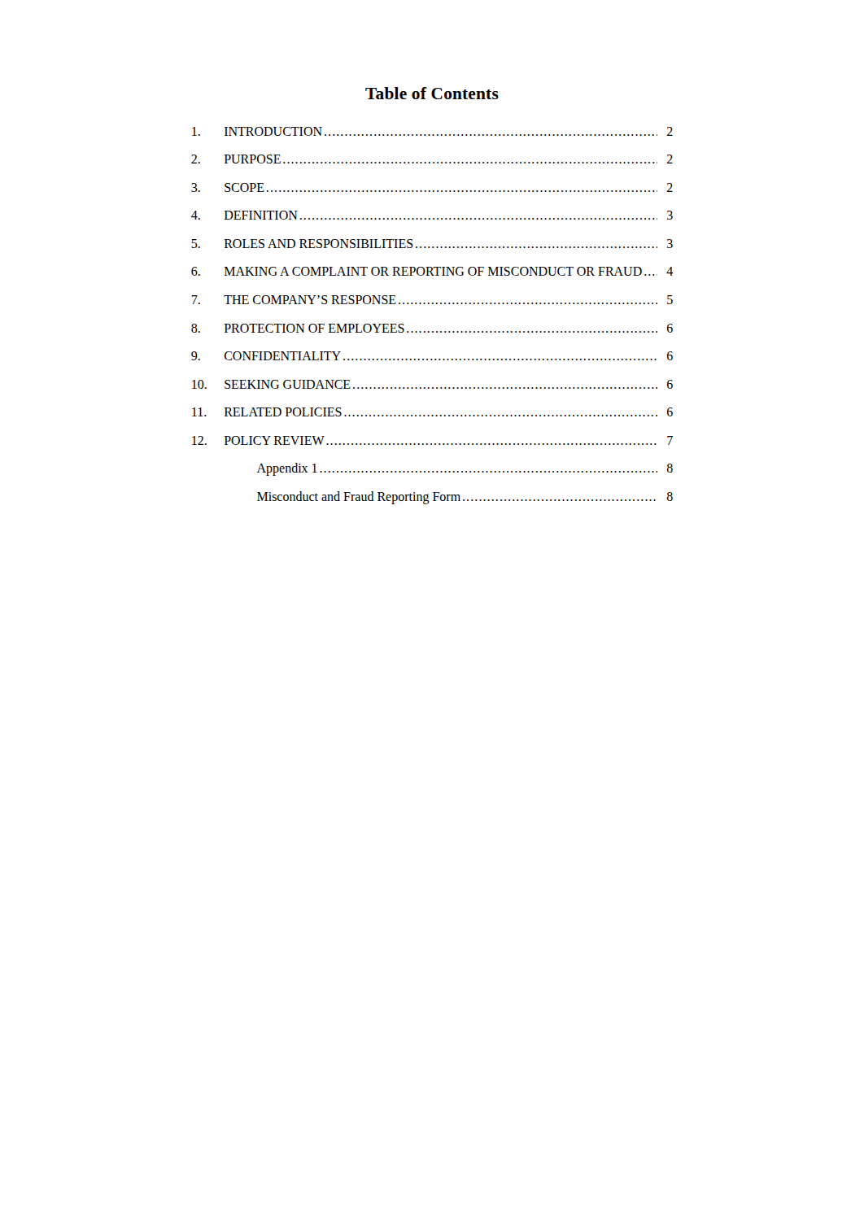Table of Contents
1. INTRODUCTION ....................................................................................................... 2
2. PURPOSE ................................................................................................................. 2
3. SCOPE ..................................................................................................................... 2
4. DEFINITION .......................................................................................................... 3
5. ROLES AND RESPONSIBILITIES .......................................................................... 3
6. MAKING A COMPLAINT OR REPORTING OF MISCONDUCT OR FRAUD ...... 4
7. THE COMPANY’S RESPONSE ............................................................................... 5
8. PROTECTION OF EMPLOYEES ............................................................................. 6
9. CONFIDENTIALITY ..................................................................................................... 6
10. SEEKING GUIDANCE ................................................................................................. 6
11. RELATED POLICIES .................................................................................................. 6
12. POLICY REVIEW ....................................................................................................... 7
Appendix 1 ....................................................................................................................... 8
Misconduct and Fraud Reporting Form ....................................................................... 8